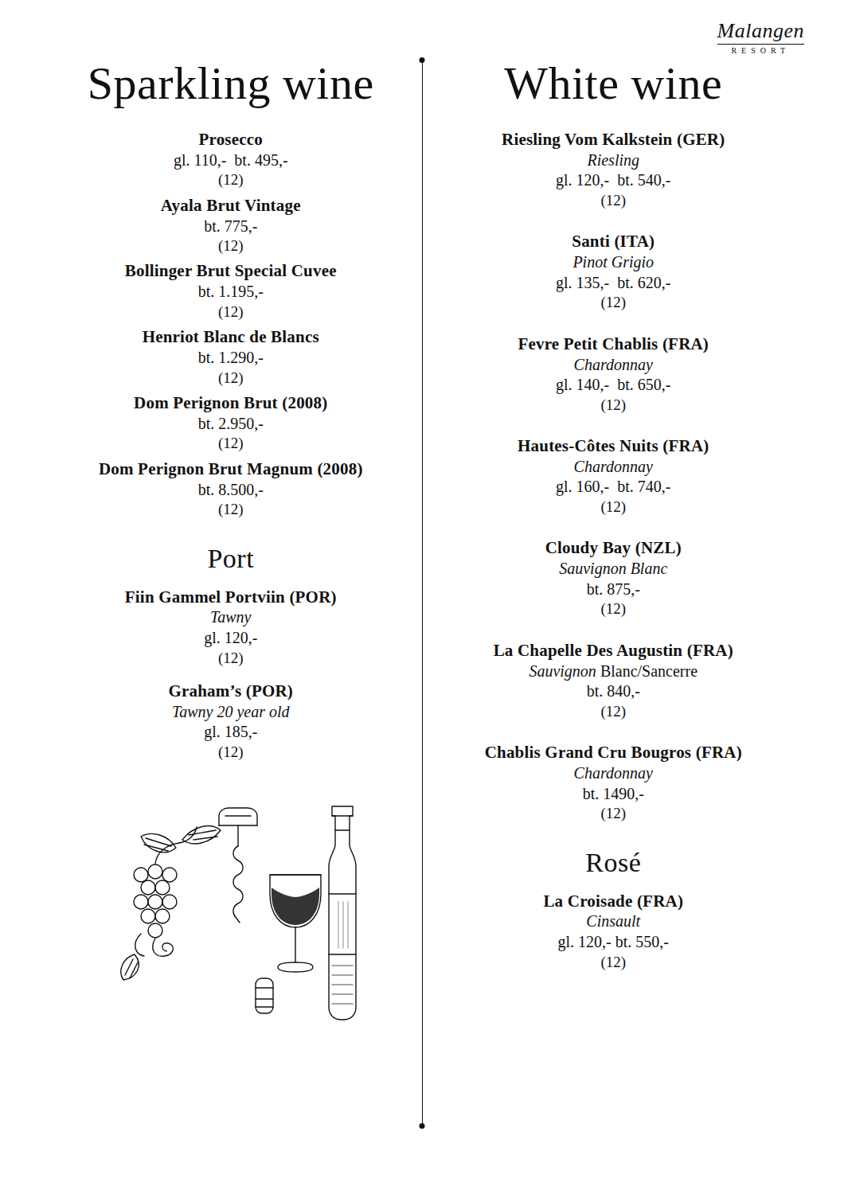Malangen Resort
Sparkling wine
Prosecco gl. 110,- bt. 495,- (12)
Ayala Brut Vintage bt. 775,- (12)
Bollinger Brut Special Cuvee bt. 1.195,- (12)
Henriot Blanc de Blancs bt. 1.290,- (12)
Dom Perignon Brut (2008) bt. 2.950,- (12)
Dom Perignon Brut Magnum (2008) bt. 8.500,- (12)
Port
Fiin Gammel Portviin (POR) Tawny gl. 120,- (12)
Graham’s (POR) Tawny 20 year old gl. 185,- (12)
White wine
Riesling Vom Kalkstein (GER) Riesling gl. 120,- bt. 540,- (12)
Santi (ITA) Pinot Grigio gl. 135,- bt. 620,- (12)
Fevre Petit Chablis (FRA) Chardonnay gl. 140,- bt. 650,- (12)
Hautes-Côtes Nuits (FRA) Chardonnay gl. 160,- bt. 740,- (12)
Cloudy Bay (NZL) Sauvignon Blanc bt. 875,- (12)
La Chapelle Des Augustin (FRA) Sauvignon Blanc/Sancerre bt. 840,- (12)
Chablis Grand Cru Bougros (FRA) Chardonnay bt. 1490,- (12)
Rosé
La Croisade (FRA) Cinsault gl. 120,- bt. 550,- (12)